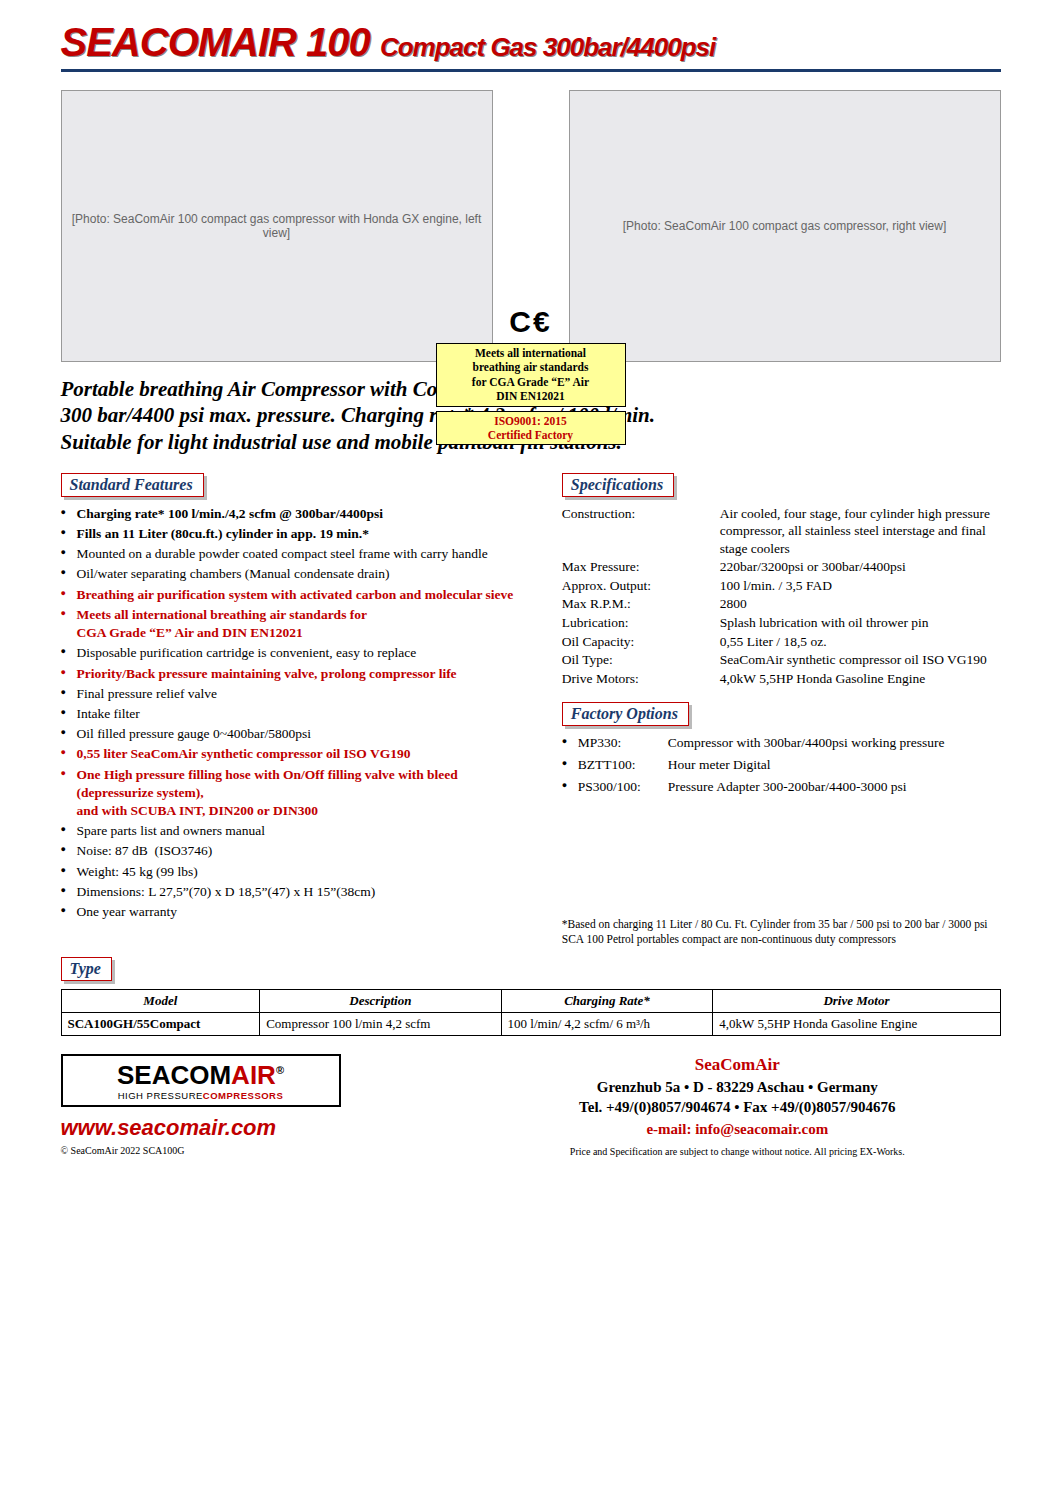SEACOMAIR 100 Compact Gas 300bar/4400psi
[Photo: SeaComAir 100 compact gas compressor with Honda GX engine, left view]
C€
Meets all international
breathing air standards
for CGA Grade “E” Air
DIN EN12021
ISO9001: 2015
Certified Factory
[Photo: SeaComAir 100 compact gas compressor, right view]
Portable breathing Air Compressor with Compact Frame
300 bar/4400 psi max. pressure. Charging rate* 4,2 scfm / 100 l/min.
Suitable for light industrial use and mobile paintball fill stations.
Standard Features
Charging rate* 100 l/min./4,2 scfm @ 300bar/4400psi
Fills an 11 Liter (80cu.ft.) cylinder in app. 19 min.*
Mounted on a durable powder coated compact steel frame with carry handle
Oil/water separating chambers (Manual condensate drain)
Breathing air purification system with activated carbon and molecular sieve
Meets all international breathing air standards for
CGA Grade “E” Air and DIN EN12021
Disposable purification cartridge is convenient, easy to replace
Priority/Back pressure maintaining valve, prolong compressor life
Final pressure relief valve
Intake filter
Oil filled pressure gauge 0~400bar/5800psi
0,55 liter SeaComAir synthetic compressor oil ISO VG190
One High pressure filling hose with On/Off filling valve with bleed (depressurize system),
and with SCUBA INT, DIN200 or DIN300
Spare parts list and owners manual
Noise: 87 dB (ISO3746)
Weight: 45 kg (99 lbs)
Dimensions: L 27,5”(70) x D 18,5”(47) x H 15”(38cm)
One year warranty
Specifications
| Construction: | Air cooled, four stage, four cylinder high pressure compressor, all stainless steel interstage and final stage coolers |
| Max Pressure: | 220bar/3200psi or 300bar/4400psi |
| Approx. Output: | 100 l/min. / 3,5 FAD |
| Max R.P.M.: | 2800 |
| Lubrication: | Splash lubrication with oil thrower pin |
| Oil Capacity: | 0,55 Liter / 18,5 oz. |
| Oil Type: | SeaComAir synthetic compressor oil ISO VG190 |
| Drive Motors: | 4,0kW 5,5HP Honda Gasoline Engine |
Factory Options
MP330: Compressor with 300bar/4400psi working pressure
BZTT100: Hour meter Digital
PS300/100: Pressure Adapter 300-200bar/4400-3000 psi
*Based on charging 11 Liter / 80 Cu. Ft. Cylinder from 35 bar / 500 psi to 200 bar / 3000 psi
SCA 100 Petrol portables compact are non-continuous duty compressors
Type
| Model | Description | Charging Rate* | Drive Motor |
| --- | --- | --- | --- |
| SCA100GH/55Compact | Compressor 100 l/min 4,2 scfm | 100 l/min/ 4,2 scfm/ 6 m³/h | 4,0kW 5,5HP Honda Gasoline Engine |
SEACOMAIR®
HIGH PRESSURE COMPRESSORS
www.seacomair.com
© SeaComAir 2022 SCA100G
SeaComAir
Grenzhub 5a • D - 83229 Aschau • Germany
Tel. +49/(0)8057/904674 • Fax +49/(0)8057/904676
e-mail: info@seacomair.com
Price and Specification are subject to change without notice. All pricing EX-Works.